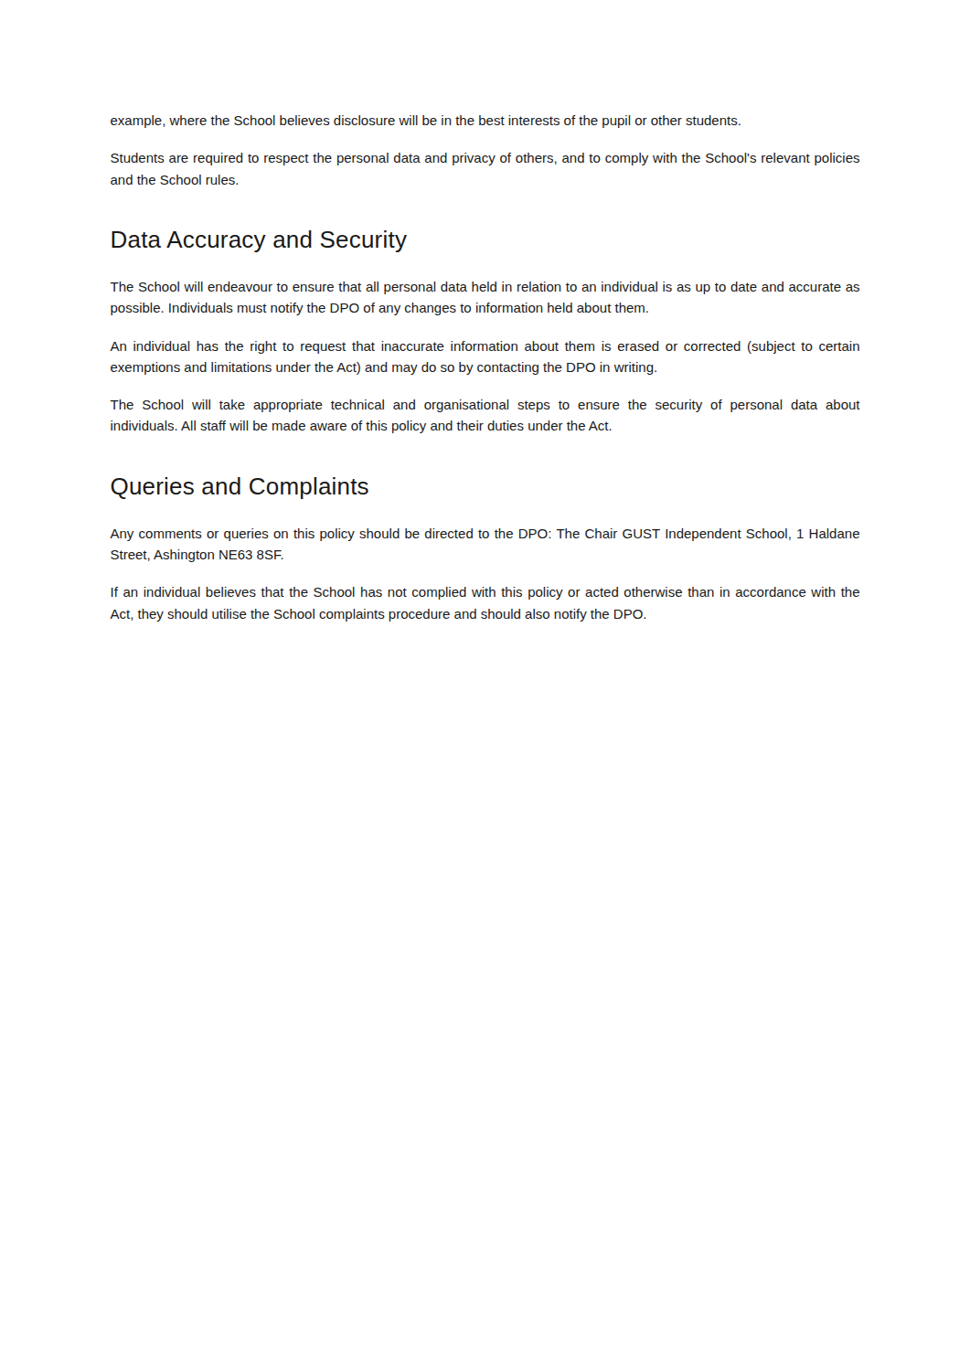example, where the School believes disclosure will be in the best interests of the pupil or other students.
Students are required to respect the personal data and privacy of others, and to comply with the School's relevant policies and the School rules.
Data Accuracy and Security
The School will endeavour to ensure that all personal data held in relation to an individual is as up to date and accurate as possible. Individuals must notify the DPO of any changes to information held about them.
An individual has the right to request that inaccurate information about them is erased or corrected (subject to certain exemptions and limitations under the Act) and may do so by contacting the DPO in writing.
The School will take appropriate technical and organisational steps to ensure the security of personal data about individuals. All staff will be made aware of this policy and their duties under the Act.
Queries and Complaints
Any comments or queries on this policy should be directed to the DPO: The Chair GUST Independent School, 1 Haldane Street, Ashington NE63 8SF.
If an individual believes that the School has not complied with this policy or acted otherwise than in accordance with the Act, they should utilise the School complaints procedure and should also notify the DPO.